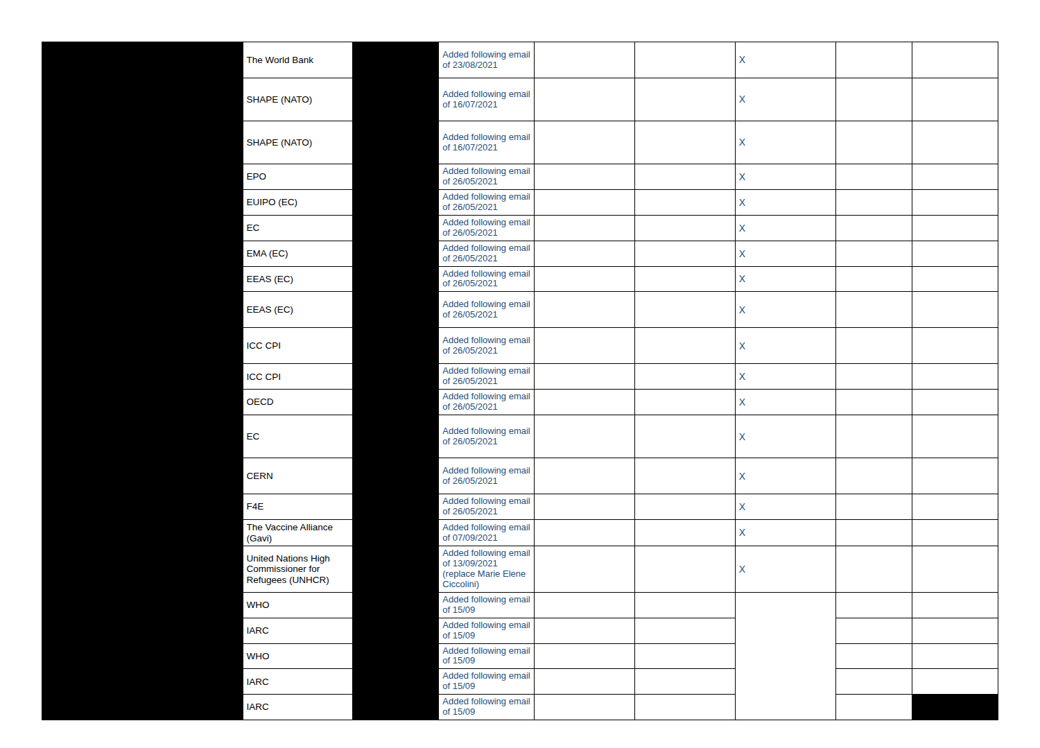| | | The World Bank | | Added following email of 23/08/2021 | | | X | | |
| | | SHAPE (NATO) | | Added following email of 16/07/2021 | | | X | | |
| | | SHAPE (NATO) | | Added following email of 16/07/2021 | | | X | | |
| | | EPO | | Added following email of 26/05/2021 | | | X | | |
| | | EUIPO (EC) | | Added following email of 26/05/2021 | | | X | | |
| | | EC | | Added following email of 26/05/2021 | | | X | | |
| | | EMA (EC) | | Added following email of 26/05/2021 | | | X | | |
| | | EEAS (EC) | | Added following email of 26/05/2021 | | | X | | |
| | | EEAS (EC) | | Added following email of 26/05/2021 | | | X | | |
| | | ICC CPI | | Added following email of 26/05/2021 | | | X | | |
| | | ICC CPI | | Added following email of 26/05/2021 | | | X | | |
| | | OECD | | Added following email of 26/05/2021 | | | X | | |
| | | EC | | Added following email of 26/05/2021 | | | X | | |
| | | CERN | | Added following email of 26/05/2021 | | | X | | |
| | | F4E | | Added following email of 26/05/2021 | | | X | | |
| | | The Vaccine Alliance (Gavi) | | Added following email of 07/09/2021 | | | X | | |
| | | United Nations High Commissioner for Refugees (UNHCR) | | Added following email of 13/09/2021 (replace Marie Elene Ciccolini) | | | X | | |
| | | WHO | | Added following email of 15/09 | | | | | |
| | | IARC | | Added following email of 15/09 | | | | | |
| | | WHO | | Added following email of 15/09 | | | | | |
| | | IARC | | Added following email of 15/09 | | | | | |
| | | IARC | | Added following email of 15/09 | | | | | |